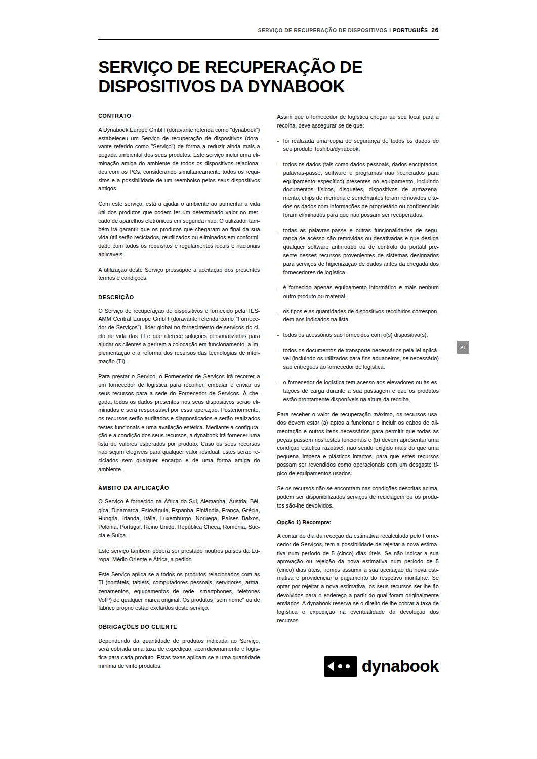SERVIÇO DE RECUPERAÇÃO DE DISPOSITIVOS I PORTUGUÊS 26
Serviço de recuperação de
dispositivos da dynabook
Contrato
A Dynabook Europe GmbH (doravante referida como "dynabook") estabeleceu um Serviço de recuperação de dispositivos (doravante referido como "Serviço") de forma a reduzir ainda mais a pegada ambiental dos seus produtos. Este serviço inclui uma eliminação amiga do ambiente de todos os dispositivos relacionados com os PCs, considerando simultaneamente todos os requisitos e a possibilidade de um reembolso pelos seus dispositivos antigos.
Com este serviço, está a ajudar o ambiente ao aumentar a vida útil dos produtos que podem ter um determinado valor no mercado de aparelhos eletrónicos em segunda mão. O utilizador também irá garantir que os produtos que chegaram ao final da sua vida útil serão reciclados, reutilizados ou eliminados em conformidade com todos os requisitos e regulamentos locais e nacionais aplicáveis.
A utilização deste Serviço pressupõe a aceitação dos presentes termos e condições.
Descrição
O Serviço de recuperação de dispositivos é fornecido pela TES-AMM Central Europe GmbH (doravante referida como "Fornecedor de Serviços"), líder global no fornecimento de serviços do ciclo de vida das TI e que oferece soluções personalizadas para ajudar os clientes a gerirem a colocação em funcionamento, a implementação e a reforma dos recursos das tecnologias de informação (TI).
Para prestar o Serviço, o Fornecedor de Serviços irá recorrer a um fornecedor de logística para recolher, embalar e enviar os seus recursos para a sede do Fornecedor de Serviços. À chegada, todos os dados presentes nos seus dispositivos serão eliminados e será responsável por essa operação. Posteriormente, os recursos serão auditados e diagnosticados e serão realizados testes funcionais e uma avaliação estética. Mediante a configuração e a condição dos seus recursos, a dynabook irá fornecer uma lista de valores esperados por produto. Caso os seus recursos não sejam elegíveis para qualquer valor residual, estes serão reciclados sem qualquer encargo e de uma forma amiga do ambiente.
Âmbito da aplicação
O Serviço é fornecido na África do Sul, Alemanha, Áustria, Bélgica, Dinamarca, Eslováquia, Espanha, Finlândia, França, Grécia, Hungria, Irlanda, Itália, Luxemburgo, Noruega, Países Baixos, Polónia, Portugal, Reino Unido, República Checa, Roménia, Suécia e Suíça.
Este serviço também poderá ser prestado noutros países da Europa, Médio Oriente e África, a pedido.
Este Serviço aplica-se a todos os produtos relacionados com as TI (portáteis, tablets, computadores pessoais, servidores, armazenamentos, equipamentos de rede, smartphones, telefones VoIP) de qualquer marca original. Os produtos "sem nome" ou de fabrico próprio estão excluídos deste serviço.
Obrigações do cliente
Dependendo da quantidade de produtos indicada ao Serviço, será cobrada uma taxa de expedição, acondicionamento e logística para cada produto. Estas taxas aplicam-se a uma quantidade mínima de vinte produtos.
Assim que o fornecedor de logística chegar ao seu local para a recolha, deve assegurar-se de que:
foi realizada uma cópia de segurança de todos os dados do seu produto Toshiba/dynabook.
todos os dados (tais como dados pessoais, dados encriptados, palavras-passe, software e programas não licenciados para equipamento específico) presentes no equipamento, incluindo documentos físicos, disquetes, dispositivos de armazenamento, chips de memória e semelhantes foram removidos e todos os dados com informações de proprietário ou confidenciais foram eliminados para que não possam ser recuperados.
todas as palavras-passe e outras funcionalidades de segurança de acesso são removidas ou desativadas e que desliga qualquer software antirroubo ou de controlo do portátil presente nesses recursos provenientes de sistemas designados para serviços de higienização de dados antes da chegada dos fornecedores de logística.
é fornecido apenas equipamento informático e mais nenhum outro produto ou material.
os tipos e as quantidades de dispositivos recolhidos correspondem aos indicados na lista.
todos os acessórios são fornecidos com o(s) dispositivo(s).
todos os documentos de transporte necessários pela lei aplicável (incluindo os utilizados para fins aduaneiros, se necessário) são entregues ao fornecedor de logística.
o fornecedor de logística tem acesso aos elevadores ou às estações de carga durante a sua passagem e que os produtos estão prontamente disponíveis na altura da recolha.
Para receber o valor de recuperação máximo, os recursos usados devem estar (a) aptos a funcionar e incluir os cabos de alimentação e outros itens necessários para permitir que todas as peças passem nos testes funcionais e (b) devem apresentar uma condição estética razoável, não sendo exigido mais do que uma pequena limpeza e plásticos intactos, para que estes recursos possam ser revendidos como operacionais com um desgaste típico de equipamentos usados.
Se os recursos não se encontram nas condições descritas acima, podem ser disponibilizados serviços de reciclagem ou os produtos são-lhe devolvidos.
Opção 1) Recompra:
A contar do dia da receção da estimativa recalculada pelo Fornecedor de Serviços, tem a possibilidade de rejeitar a nova estimativa num período de 5 (cinco) dias úteis. Se não indicar a sua aprovação ou rejeição da nova estimativa num período de 5 (cinco) dias úteis, iremos assumir a sua aceitação da nova estimativa e providenciar o pagamento do respetivo montante. Se optar por rejeitar a nova estimativa, os seus recursos ser-lhe-ão devolvidos para o endereço a partir do qual foram originalmente enviados. A dynabook reserva-se o direito de lhe cobrar a taxa de logística e expedição na eventualidade da devolução dos recursos.
PT
dynabook